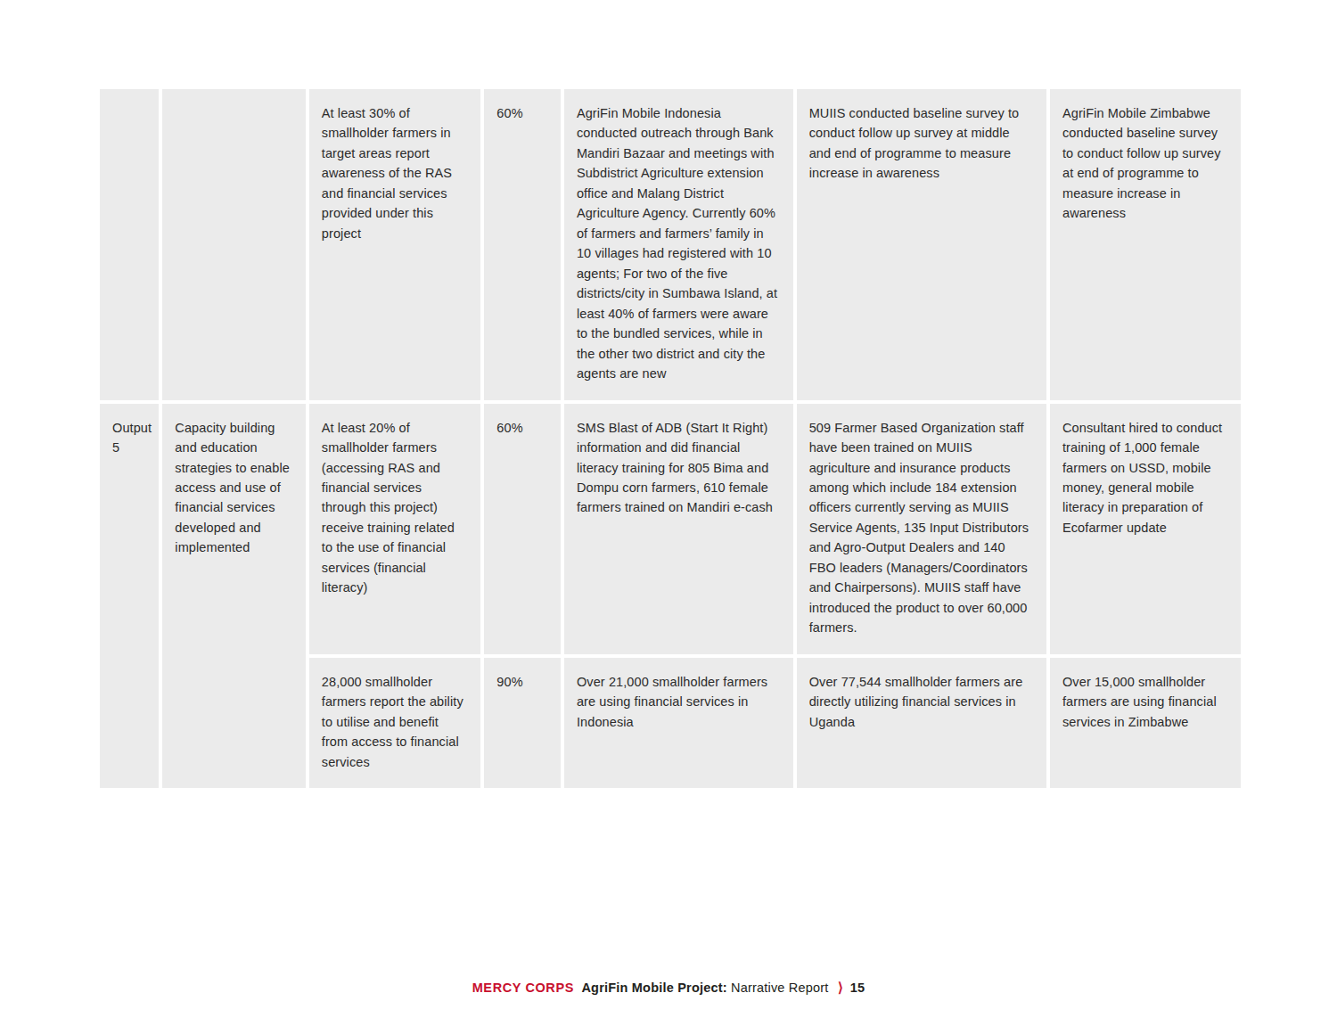| | | At least 30% of smallholder farmers in target areas report awareness of the RAS and financial services provided under this project | 60% | AgriFin Mobile Indonesia conducted outreach through Bank Mandiri Bazaar and meetings with Subdistrict Agriculture extension office and Malang District Agriculture Agency. Currently 60% of farmers and farmers’ family in 10 villages had registered with 10 agents; For two of the five districts/city in Sumbawa Island, at least 40% of farmers were aware to the bundled services, while in the other two district and city the agents are new | MUIIS conducted baseline survey to conduct follow up survey at middle and end of programme to measure increase in awareness | AgriFin Mobile Zimbabwe conducted baseline survey to conduct follow up survey at end of programme to measure increase in awareness |
| Output 5 | Capacity building and education strategies to enable access and use of financial services developed and implemented | At least 20% of smallholder farmers (accessing RAS and financial services through this project) receive training related to the use of financial services (financial literacy) | 60% | SMS Blast of ADB (Start It Right) information and did financial literacy training for 805 Bima and Dompu corn farmers, 610 female farmers trained on Mandiri e-cash | 509 Farmer Based Organization staff have been trained on MUIIS agriculture and insurance products among which include 184 extension officers currently serving as MUIIS Service Agents, 135 Input Distributors and Agro-Output Dealers and 140 FBO leaders (Managers/Coordinators and Chairpersons). MUIIS staff have introduced the product to over 60,000 farmers. | Consultant hired to conduct training of 1,000 female farmers on USSD, mobile money, general mobile literacy in preparation of Ecofarmer update |
| 28,000 smallholder farmers report the ability to utilise and benefit from access to financial services | 90% | Over 21,000 smallholder farmers are using financial services in Indonesia | Over 77,544 smallholder farmers are directly utilizing financial services in Uganda | Over 15,000 smallholder farmers are using financial services in Zimbabwe |
MERCY CORPS AgriFin Mobile Project: Narrative Report⟩15